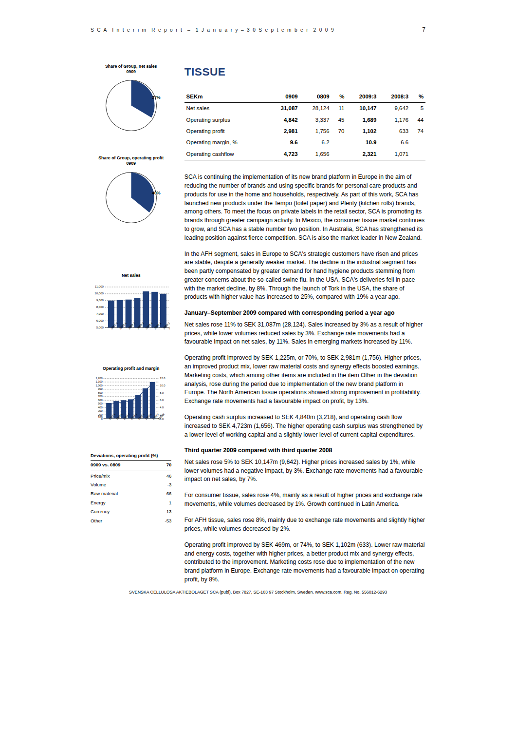S C A I n t e r i m R e p o r t – 1 J a n u a r y – 3 0 S e p t e m b e r 2 0 0 9
7
Share of Group, net sales
0909
37%
Share of Group, operating profit
0909
40%
Net sales
11,000 10,000 9,000 8,000 7,000 6,000 5,000 2007:4 2008:1 2008:2 2008:3 2008:4 2009:1 2009:2 2009:3
Operating profit and margin
1,200 1,100 1,000 900 800 700 600 500 400 300 200 100 0 12.0 10.0 8.0 6.0 4.0 2.0 0.0 2007:4 2008:1 2008:2 2008:3 2008:4 2009:1 2009:2 2009:3
| Deviations, operating profit (%) | |
| 0909 vs. 0809 | 70 |
| Price/mix | 46 |
| Volume | -3 |
| Raw material | 66 |
| Energy | 1 |
| Currency | 13 |
| Other | -53 |
TISSUE
| SEKm | 0909 | 0809 | % | 2009:3 | 2008:3 | % |
| --- | --- | --- | --- | --- | --- | --- |
| Net sales | 31,087 | 28,124 | 11 | 10,147 | 9,642 | 5 |
| Operating surplus | 4,842 | 3,337 | 45 | 1,689 | 1,176 | 44 |
| Operating profit | 2,981 | 1,756 | 70 | 1,102 | 633 | 74 |
| Operating margin, % | 9.6 | 6.2 | | 10.9 | 6.6 | |
| Operating cashflow | 4,723 | 1,656 | | 2,321 | 1,071 | |
SCA is continuing the implementation of its new brand platform in Europe in the aim of reducing the number of brands and using specific brands for personal care products and products for use in the home and households, respectively. As part of this work, SCA has launched new products under the Tempo (toilet paper) and Plenty (kitchen rolls) brands, among others. To meet the focus on private labels in the retail sector, SCA is promoting its brands through greater campaign activity. In Mexico, the consumer tissue market continues to grow, and SCA has a stable number two position. In Australia, SCA has strengthened its leading position against fierce competition. SCA is also the market leader in New Zealand.
In the AFH segment, sales in Europe to SCA's strategic customers have risen and prices are stable, despite a generally weaker market. The decline in the industrial segment has been partly compensated by greater demand for hand hygiene products stemming from greater concerns about the so-called swine flu. In the USA, SCA's deliveries fell in pace with the market decline, by 8%. Through the launch of Tork in the USA, the share of products with higher value has increased to 25%, compared with 19% a year ago.
January–September 2009 compared with corresponding period a year ago
Net sales rose 11% to SEK 31,087m (28,124). Sales increased by 3% as a result of higher prices, while lower volumes reduced sales by 3%. Exchange rate movements had a favourable impact on net sales, by 11%. Sales in emerging markets increased by 11%.
Operating profit improved by SEK 1,225m, or 70%, to SEK 2,981m (1,756). Higher prices, an improved product mix, lower raw material costs and synergy effects boosted earnings. Marketing costs, which among other items are included in the item Other in the deviation analysis, rose during the period due to implementation of the new brand platform in Europe. The North American tissue operations showed strong improvement in profitability. Exchange rate movements had a favourable impact on profit, by 13%.
Operating cash surplus increased to SEK 4,840m (3,218), and operating cash flow increased to SEK 4,723m (1,656). The higher operating cash surplus was strengthened by a lower level of working capital and a slightly lower level of current capital expenditures.
Third quarter 2009 compared with third quarter 2008
Net sales rose 5% to SEK 10,147m (9,642). Higher prices increased sales by 1%, while lower volumes had a negative impact, by 3%. Exchange rate movements had a favourable impact on net sales, by 7%.
For consumer tissue, sales rose 4%, mainly as a result of higher prices and exchange rate movements, while volumes decreased by 1%. Growth continued in Latin America.
For AFH tissue, sales rose 8%, mainly due to exchange rate movements and slightly higher prices, while volumes decreased by 2%.
Operating profit improved by SEK 469m, or 74%, to SEK 1,102m (633). Lower raw material and energy costs, together with higher prices, a better product mix and synergy effects, contributed to the improvement. Marketing costs rose due to implementation of the new brand platform in Europe. Exchange rate movements had a favourable impact on operating profit, by 8%.
SVENSKA CELLULOSA AKTIEBOLAGET SCA (publ), Box 7827, SE-103 97 Stockholm, Sweden. www.sca.com. Reg. No. 556012-6293